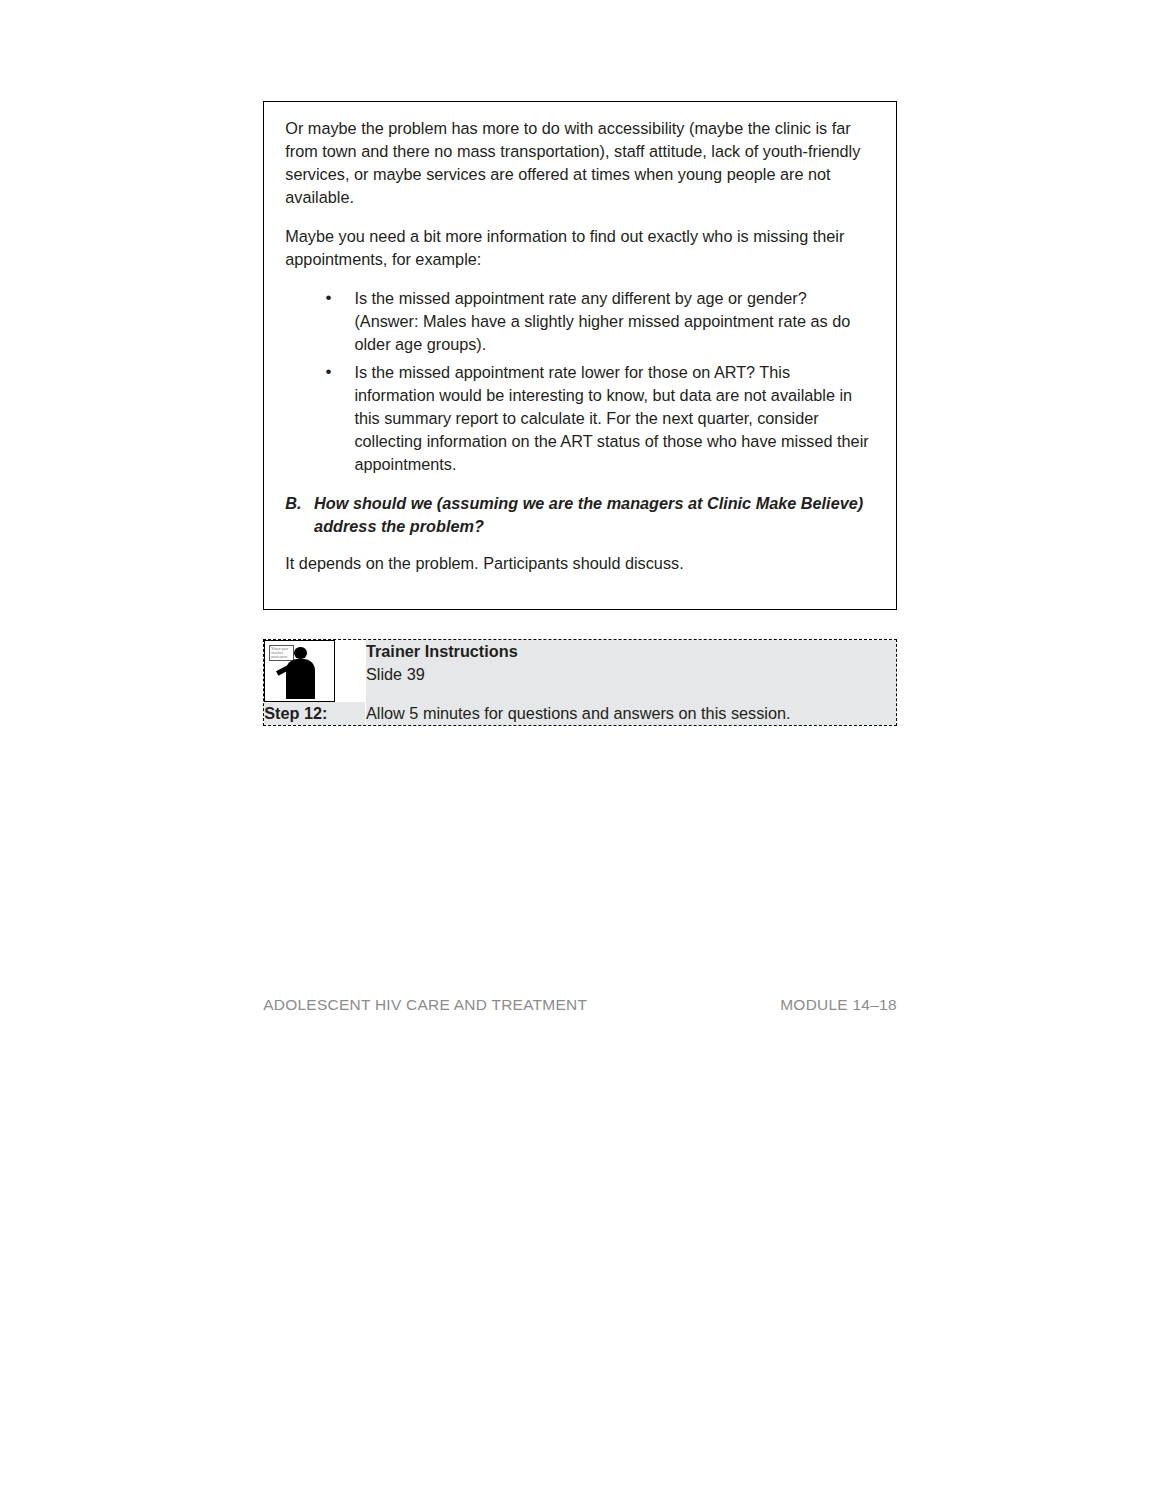Or maybe the problem has more to do with accessibility (maybe the clinic is far from town and there no mass transportation), staff attitude, lack of youth-friendly services, or maybe services are offered at times when young people are not available.
Maybe you need a bit more information to find out exactly who is missing their appointments, for example:
Is the missed appointment rate any different by age or gender? (Answer: Males have a slightly higher missed appointment rate as do older age groups).
Is the missed appointment rate lower for those on ART? This information would be interesting to know, but data are not available in this summary report to calculate it. For the next quarter, consider collecting information on the ART status of those who have missed their appointments.
B.
How should we (assuming we are the managers at Clinic Make Believe) address the problem?
It depends on the problem. Participants should discuss.
| Share your teacher, participant examples | Trainer Instructions Slide 39 |
| Step 12: | Allow 5 minutes for questions and answers on this session. |
ADOLESCENT HIV CARE AND TREATMENT MODULE 14–18